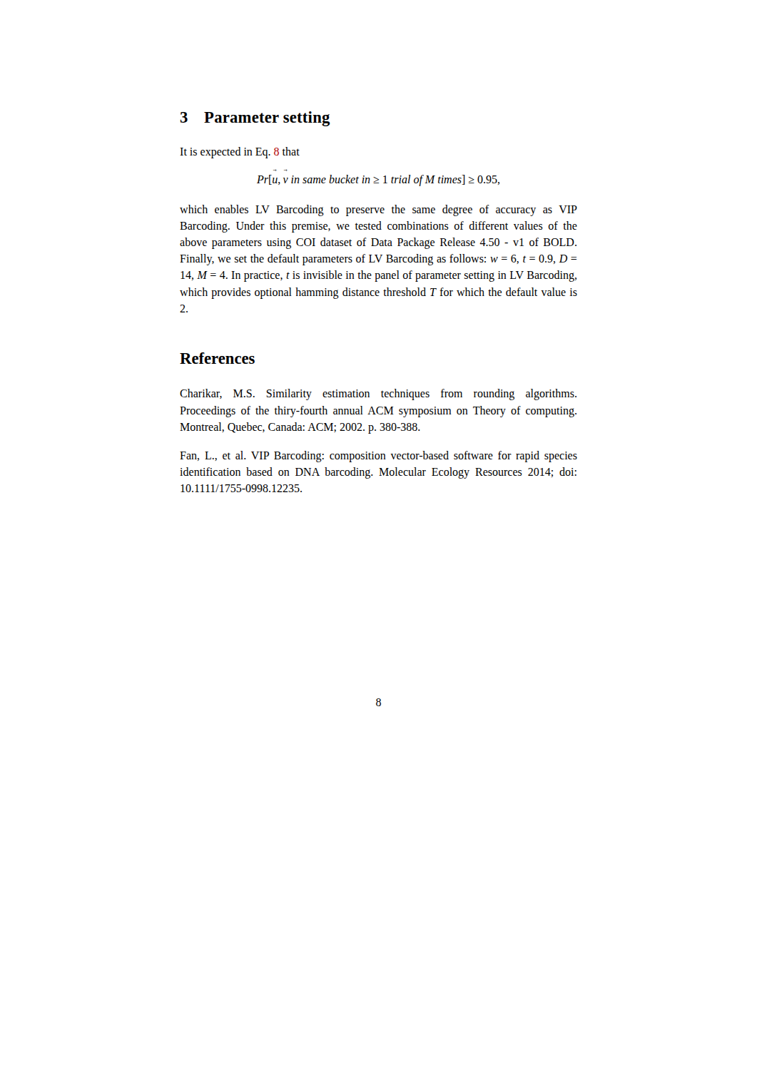3 Parameter setting
It is expected in Eq. 8 that
Pr[u, v in same bucket in ≥ 1 trial of M times] ≥ 0.95,
which enables LV Barcoding to preserve the same degree of accuracy as VIP Barcoding. Under this premise, we tested combinations of different values of the above parameters using COI dataset of Data Package Release 4.50 - v1 of BOLD. Finally, we set the default parameters of LV Barcoding as follows: w = 6, t = 0.9, D = 14, M = 4. In practice, t is invisible in the panel of parameter setting in LV Barcoding, which provides optional hamming distance threshold T for which the default value is 2.
References
Charikar, M.S. Similarity estimation techniques from rounding algorithms. Proceedings of the thiry-fourth annual ACM symposium on Theory of computing. Montreal, Quebec, Canada: ACM; 2002. p. 380-388.
Fan, L., et al. VIP Barcoding: composition vector-based software for rapid species identification based on DNA barcoding. Molecular Ecology Resources 2014; doi: 10.1111/1755-0998.12235.
8